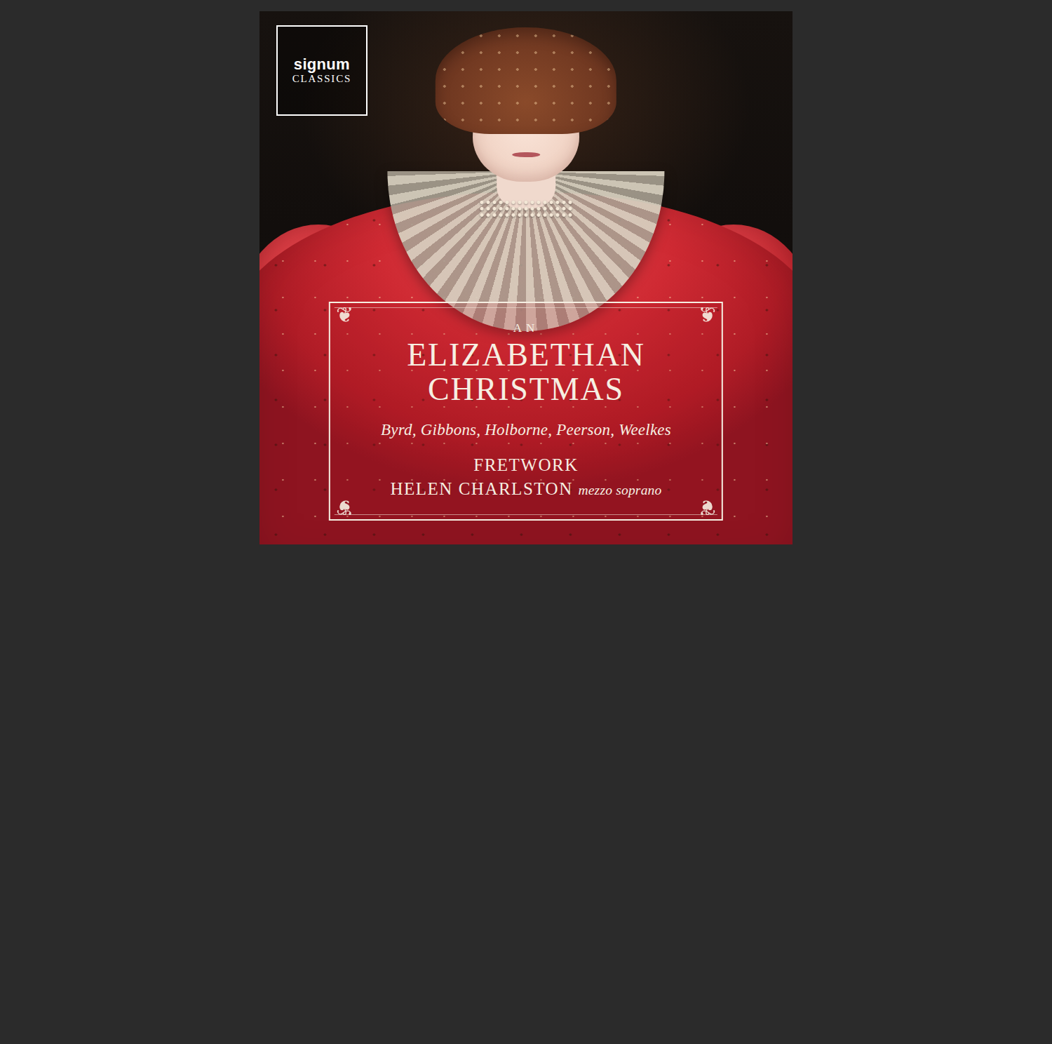signum CLASSICS
❦ ❦ ❦ ❦
An
Elizabethan Christmas
Byrd, Gibbons, Holborne, Peerson, Weelkes
Fretwork
Helen Charlston mezzo soprano